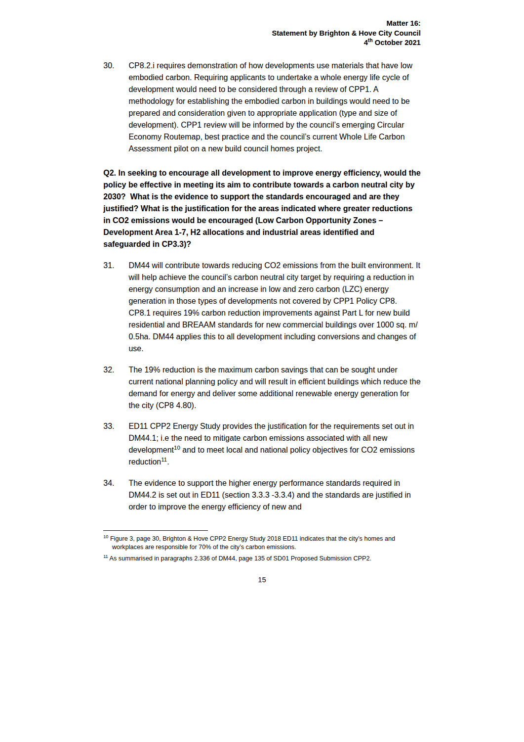Matter 16:
Statement by Brighton & Hove City Council
4th October 2021
CP8.2.i requires demonstration of how developments use materials that have low embodied carbon. Requiring applicants to undertake a whole energy life cycle of development would need to be considered through a review of CPP1. A methodology for establishing the embodied carbon in buildings would need to be prepared and consideration given to appropriate application (type and size of development). CPP1 review will be informed by the council’s emerging Circular Economy Routemap, best practice and the council’s current Whole Life Carbon Assessment pilot on a new build council homes project.
Q2. In seeking to encourage all development to improve energy efficiency, would the policy be effective in meeting its aim to contribute towards a carbon neutral city by 2030? What is the evidence to support the standards encouraged and are they justified? What is the justification for the areas indicated where greater reductions in CO2 emissions would be encouraged (Low Carbon Opportunity Zones – Development Area 1-7, H2 allocations and industrial areas identified and safeguarded in CP3.3)?
DM44 will contribute towards reducing CO2 emissions from the built environment. It will help achieve the council’s carbon neutral city target by requiring a reduction in energy consumption and an increase in low and zero carbon (LZC) energy generation in those types of developments not covered by CPP1 Policy CP8. CP8.1 requires 19% carbon reduction improvements against Part L for new build residential and BREAAM standards for new commercial buildings over 1000 sq. m/ 0.5ha. DM44 applies this to all development including conversions and changes of use.
The 19% reduction is the maximum carbon savings that can be sought under current national planning policy and will result in efficient buildings which reduce the demand for energy and deliver some additional renewable energy generation for the city (CP8 4.80).
ED11 CPP2 Energy Study provides the justification for the requirements set out in DM44.1; i.e the need to mitigate carbon emissions associated with all new development10 and to meet local and national policy objectives for CO2 emissions reduction11.
The evidence to support the higher energy performance standards required in DM44.2 is set out in ED11 (section 3.3.3 -3.3.4) and the standards are justified in order to improve the energy efficiency of new and
10 Figure 3, page 30, Brighton & Hove CPP2 Energy Study 2018 ED11 indicates that the city’s homes and workplaces are responsible for 70% of the city’s carbon emissions.
11 As summarised in paragraphs 2.336 of DM44, page 135 of SD01 Proposed Submission CPP2.
15